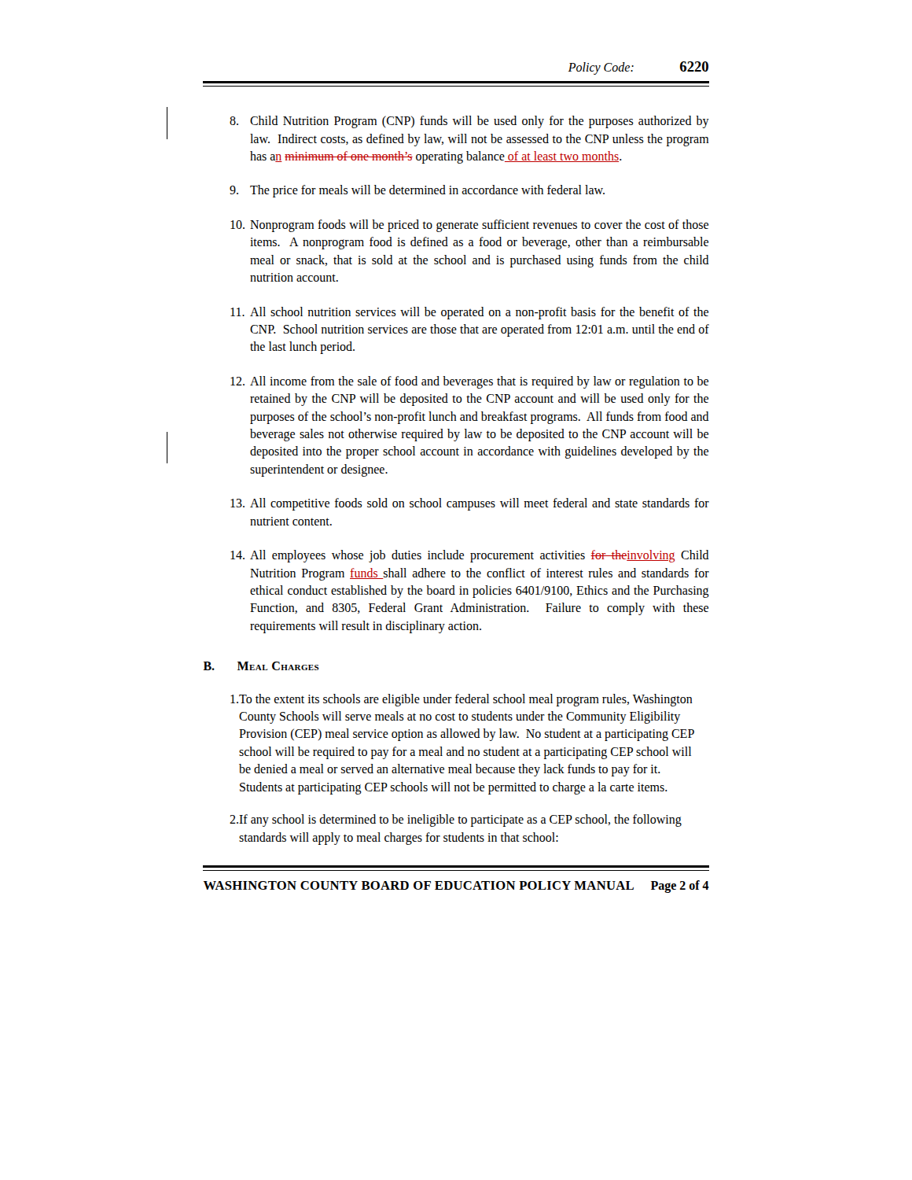Policy Code: 6220
8. Child Nutrition Program (CNP) funds will be used only for the purposes authorized by law. Indirect costs, as defined by law, will not be assessed to the CNP unless the program has an minimum of one month’s operating balance of at least two months.
9. The price for meals will be determined in accordance with federal law.
10. Nonprogram foods will be priced to generate sufficient revenues to cover the cost of those items. A nonprogram food is defined as a food or beverage, other than a reimbursable meal or snack, that is sold at the school and is purchased using funds from the child nutrition account.
11. All school nutrition services will be operated on a non-profit basis for the benefit of the CNP. School nutrition services are those that are operated from 12:01 a.m. until the end of the last lunch period.
12. All income from the sale of food and beverages that is required by law or regulation to be retained by the CNP will be deposited to the CNP account and will be used only for the purposes of the school’s non-profit lunch and breakfast programs. All funds from food and beverage sales not otherwise required by law to be deposited to the CNP account will be deposited into the proper school account in accordance with guidelines developed by the superintendent or designee.
13. All competitive foods sold on school campuses will meet federal and state standards for nutrient content.
14. All employees whose job duties include procurement activities for the involving Child Nutrition Program funds shall adhere to the conflict of interest rules and standards for ethical conduct established by the board in policies 6401/9100, Ethics and the Purchasing Function, and 8305, Federal Grant Administration. Failure to comply with these requirements will result in disciplinary action.
B. Meal Charges
1. To the extent its schools are eligible under federal school meal program rules, Washington County Schools will serve meals at no cost to students under the Community Eligibility Provision (CEP) meal service option as allowed by law. No student at a participating CEP school will be required to pay for a meal and no student at a participating CEP school will be denied a meal or served an alternative meal because they lack funds to pay for it. Students at participating CEP schools will not be permitted to charge a la carte items.
2. If any school is determined to be ineligible to participate as a CEP school, the following standards will apply to meal charges for students in that school:
WASHINGTON COUNTY BOARD OF EDUCATION POLICY MANUAL Page 2 of 4